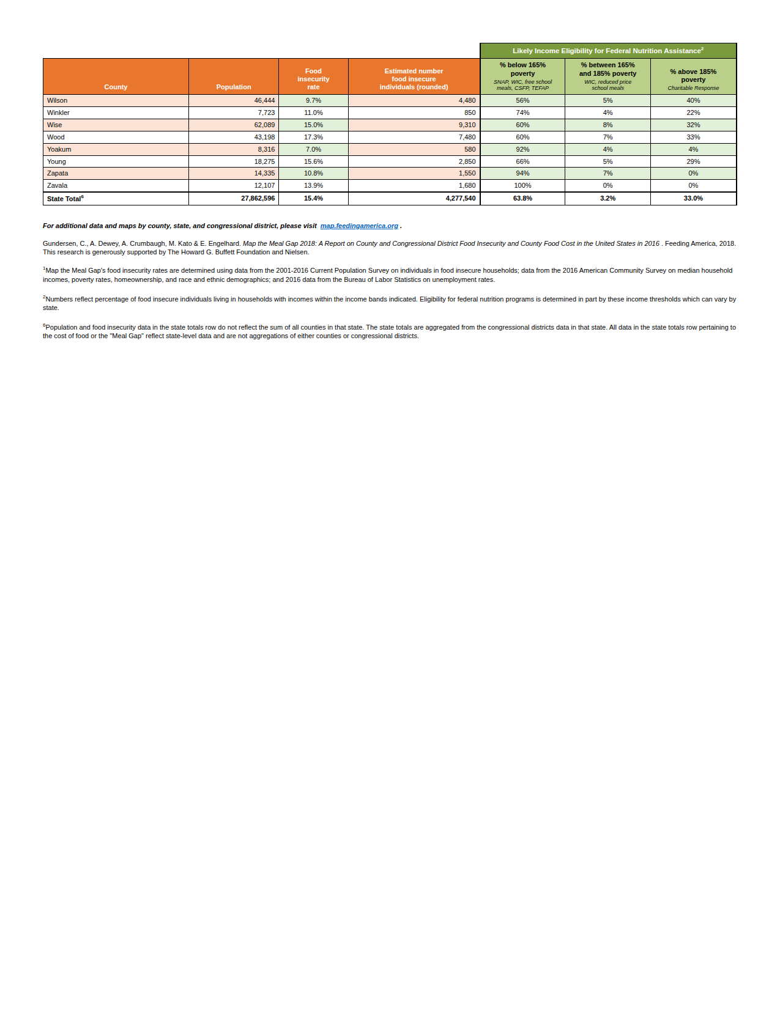| | | | | Likely Income Eligibility for Federal Nutrition Assistance 2 |
| --- | --- | --- | --- | --- |
| County | Population | Food insecurity rate | Estimated number food insecure individuals (rounded) | % below 165% poverty SNAP, WIC, free school meals, CSFP, TEFAP | % between 165% and 185% poverty WIC, reduced price school meals | % above 185% poverty Charitable Response |
| Wilson | 46,444 | 9.7% | 4,480 | 56% | 5% | 40% |
| Winkler | 7,723 | 11.0% | 850 | 74% | 4% | 22% |
| Wise | 62,089 | 15.0% | 9,310 | 60% | 8% | 32% |
| Wood | 43,198 | 17.3% | 7,480 | 60% | 7% | 33% |
| Yoakum | 8,316 | 7.0% | 580 | 92% | 4% | 4% |
| Young | 18,275 | 15.6% | 2,850 | 66% | 5% | 29% |
| Zapata | 14,335 | 10.8% | 1,550 | 94% | 7% | 0% |
| Zavala | 12,107 | 13.9% | 1,680 | 100% | 0% | 0% |
| State Total 6 | 27,862,596 | 15.4% | 4,277,540 | 63.8% | 3.2% | 33.0% |
For additional data and maps by county, state, and congressional district, please visit map.feedingamerica.org .
Gundersen, C., A. Dewey, A. Crumbaugh, M. Kato & E. Engelhard. Map the Meal Gap 2018: A Report on County and Congressional District Food Insecurity and County Food Cost in the United States in 2016 . Feeding America, 2018. This research is generously supported by The Howard G. Buffett Foundation and Nielsen.
1Map the Meal Gap's food insecurity rates are determined using data from the 2001-2016 Current Population Survey on individuals in food insecure households; data from the 2016 American Community Survey on median household incomes, poverty rates, homeownership, and race and ethnic demographics; and 2016 data from the Bureau of Labor Statistics on unemployment rates.
2Numbers reflect percentage of food insecure individuals living in households with incomes within the income bands indicated. Eligibility for federal nutrition programs is determined in part by these income thresholds which can vary by state.
6Population and food insecurity data in the state totals row do not reflect the sum of all counties in that state. The state totals are aggregated from the congressional districts data in that state. All data in the state totals row pertaining to the cost of food or the "Meal Gap" reflect state-level data and are not aggregations of either counties or congressional districts.